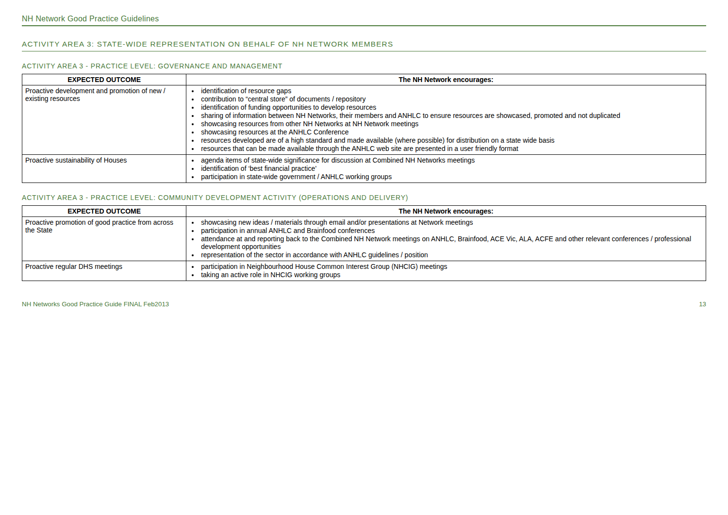NH Network Good Practice Guidelines
ACTIVITY AREA 3: STATE-WIDE REPRESENTATION ON BEHALF OF NH NETWORK MEMBERS
ACTIVITY AREA 3 - PRACTICE LEVEL: GOVERNANCE AND MANAGEMENT
| EXPECTED OUTCOME | The NH Network encourages: |
| --- | --- |
| Proactive development and promotion of new / existing resources | identification of resource gaps contribution to “central store” of documents / repository identification of funding opportunities to develop resources sharing of information between NH Networks, their members and ANHLC to ensure resources are showcased, promoted and not duplicated showcasing resources from other NH Networks at NH Network meetings showcasing resources at the ANHLC Conference resources developed are of a high standard and made available (where possible) for distribution on a state wide basis resources that can be made available through the ANHLC web site are presented in a user friendly format |
| Proactive sustainability of Houses | agenda items of state-wide significance for discussion at Combined NH Networks meetings identification of ‘best financial practice’ participation in state-wide government / ANHLC working groups |
ACTIVITY AREA 3 - PRACTICE LEVEL: COMMUNITY DEVELOPMENT ACTIVITY (OPERATIONS AND DELIVERY)
| EXPECTED OUTCOME | The NH Network encourages: |
| --- | --- |
| Proactive promotion of good practice from across the State | showcasing new ideas / materials through email and/or presentations at Network meetings participation in annual ANHLC and Brainfood conferences attendance at and reporting back to the Combined NH Network meetings on ANHLC, Brainfood, ACE Vic, ALA, ACFE and other relevant conferences / professional development opportunities representation of the sector in accordance with ANHLC guidelines / position |
| Proactive regular DHS meetings | participation in Neighbourhood House Common Interest Group (NHCIG) meetings taking an active role in NHCIG working groups |
NH Networks Good Practice Guide FINAL Feb2013 13